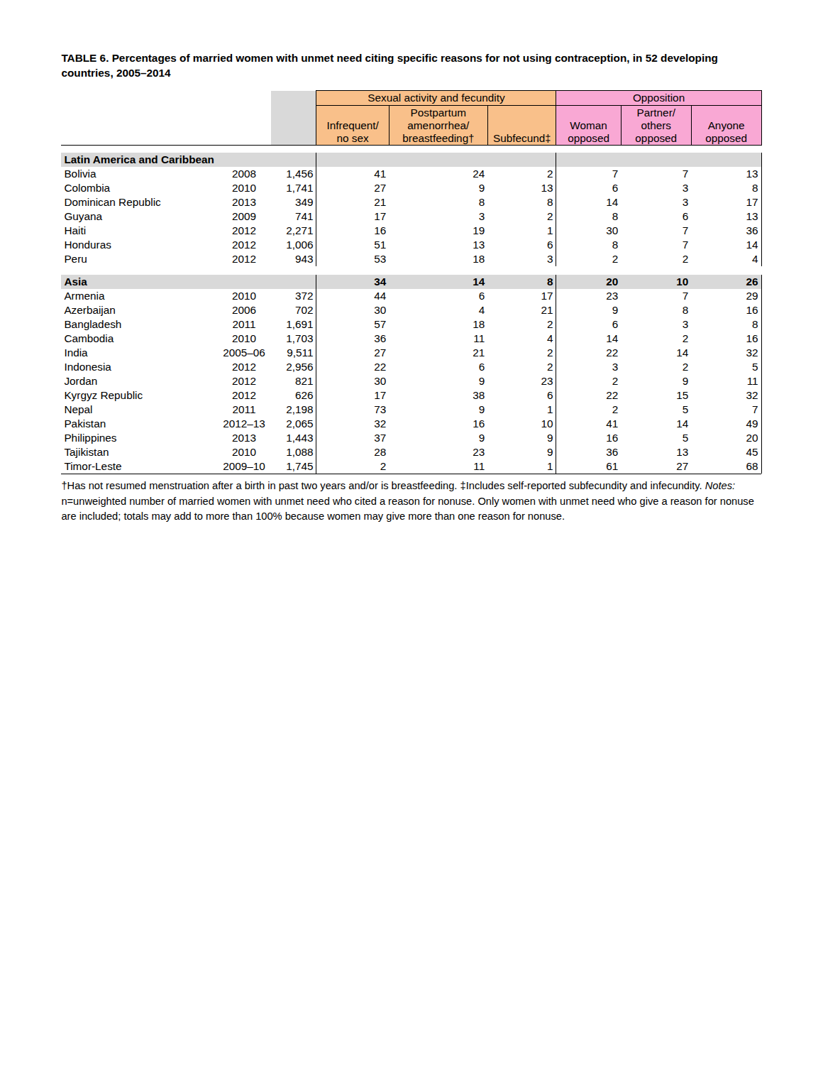TABLE 6. Percentages of married women with unmet need citing specific reasons for not using contraception, in 52 developing countries, 2005–2014
| | | | Sexual activity and fecundity | Opposition |
| --- | --- | --- | --- | --- |
| | | | Infrequent/ no sex | Postpartum amenorrhea/ breastfeeding † | Subfecund ‡ | Woman opposed | Partner/ others opposed | Anyone opposed |
| Latin America and Caribbean | | | | | | | | |
| Bolivia | 2008 | 1,456 | 41 | 24 | 2 | 7 | 7 | 13 |
| Colombia | 2010 | 1,741 | 27 | 9 | 13 | 6 | 3 | 8 |
| Dominican Republic | 2013 | 349 | 21 | 8 | 8 | 14 | 3 | 17 |
| Guyana | 2009 | 741 | 17 | 3 | 2 | 8 | 6 | 13 |
| Haiti | 2012 | 2,271 | 16 | 19 | 1 | 30 | 7 | 36 |
| Honduras | 2012 | 1,006 | 51 | 13 | 6 | 8 | 7 | 14 |
| Peru | 2012 | 943 | 53 | 18 | 3 | 2 | 2 | 4 |
| Asia | | | 34 | 14 | 8 | 20 | 10 | 26 |
| Armenia | 2010 | 372 | 44 | 6 | 17 | 23 | 7 | 29 |
| Azerbaijan | 2006 | 702 | 30 | 4 | 21 | 9 | 8 | 16 |
| Bangladesh | 2011 | 1,691 | 57 | 18 | 2 | 6 | 3 | 8 |
| Cambodia | 2010 | 1,703 | 36 | 11 | 4 | 14 | 2 | 16 |
| India | 2005–06 | 9,511 | 27 | 21 | 2 | 22 | 14 | 32 |
| Indonesia | 2012 | 2,956 | 22 | 6 | 2 | 3 | 2 | 5 |
| Jordan | 2012 | 821 | 30 | 9 | 23 | 2 | 9 | 11 |
| Kyrgyz Republic | 2012 | 626 | 17 | 38 | 6 | 22 | 15 | 32 |
| Nepal | 2011 | 2,198 | 73 | 9 | 1 | 2 | 5 | 7 |
| Pakistan | 2012–13 | 2,065 | 32 | 16 | 10 | 41 | 14 | 49 |
| Philippines | 2013 | 1,443 | 37 | 9 | 9 | 16 | 5 | 20 |
| Tajikistan | 2010 | 1,088 | 28 | 23 | 9 | 36 | 13 | 45 |
| Timor-Leste | 2009–10 | 1,745 | 2 | 11 | 1 | 61 | 27 | 68 |
†Has not resumed menstruation after a birth in past two years and/or is breastfeeding. ‡Includes self-reported subfecundity and infecundity. Notes: n=unweighted number of married women with unmet need who cited a reason for nonuse. Only women with unmet need who give a reason for nonuse are included; totals may add to more than 100% because women may give more than one reason for nonuse.